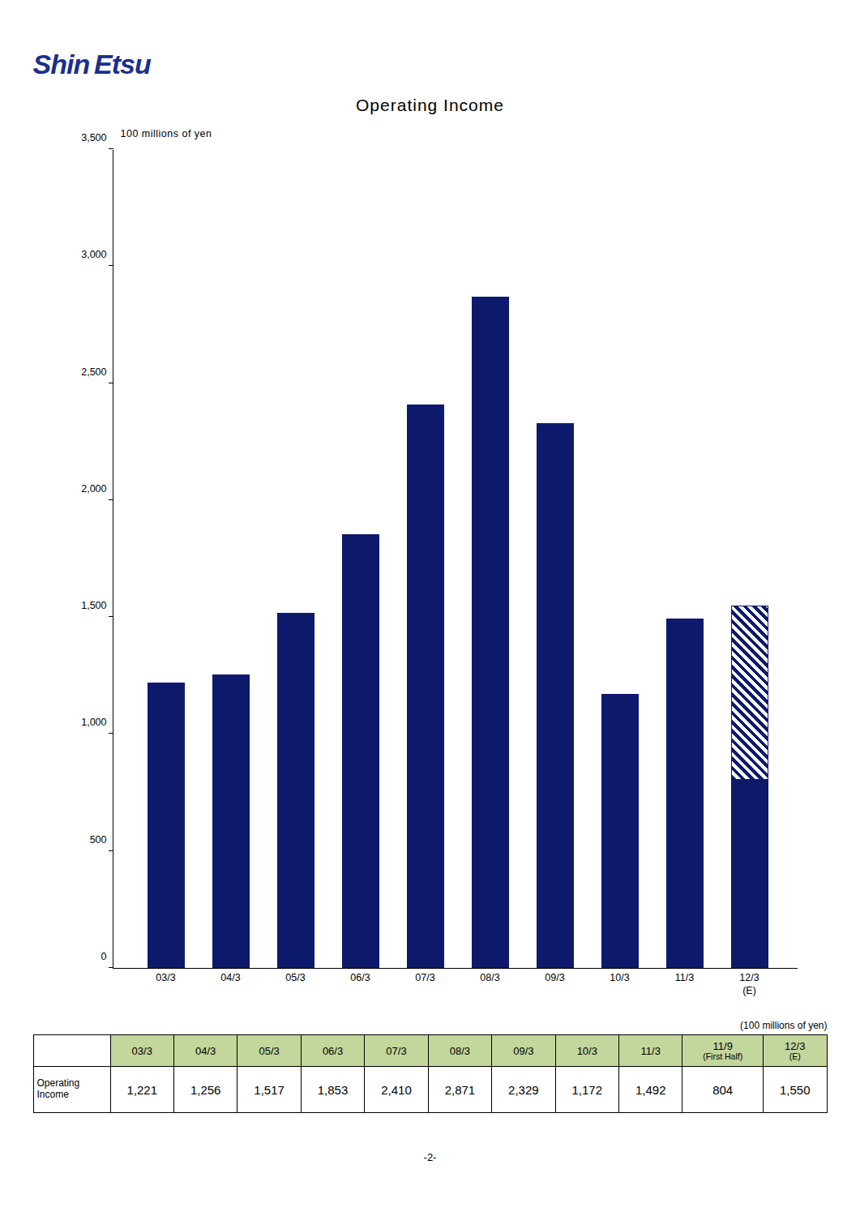Shin  Etsu
Operating Income
100 millions of yen
0
500
1,000
1,500
2,000
2,500
3,000
3,500
03/3
04/3
05/3
06/3
07/3
08/3
09/3
10/3
11/3
12/3
(E)
(100 millions of yen)
| | 03/3 | 04/3 | 05/3 | 06/3 | 07/3 | 08/3 | 09/3 | 10/3 | 11/3 | 11/9 (First Half) | 12/3 (E) |
| --- | --- | --- | --- | --- | --- | --- | --- | --- | --- | --- | --- |
| Operating Income | 1,221 | 1,256 | 1,517 | 1,853 | 2,410 | 2,871 | 2,329 | 1,172 | 1,492 | 804 | 1,550 |
-2-